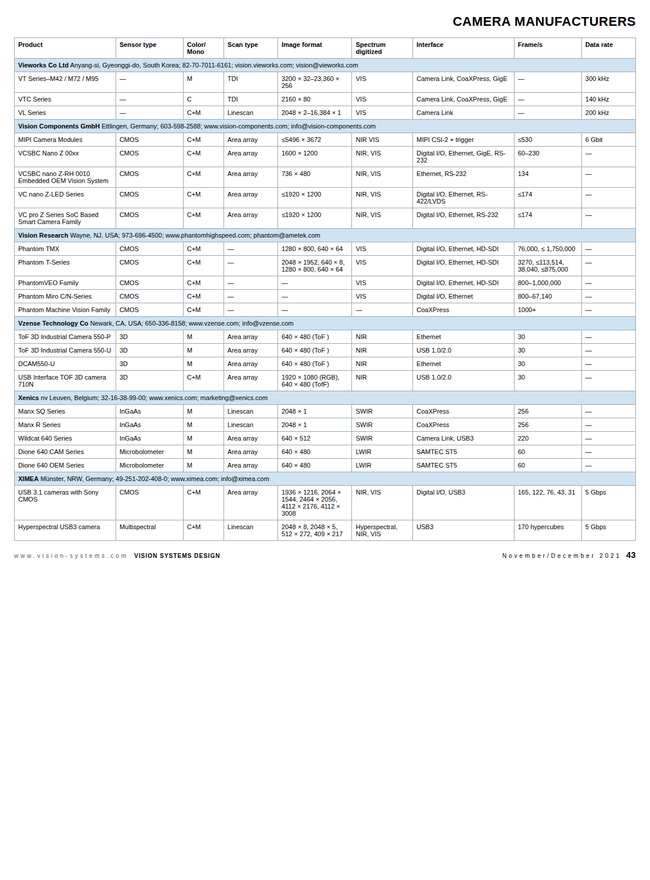CAMERA MANUFACTURERS
| Product | Sensor type | Color/ Mono | Scan type | Image format | Spectrum digitized | Interface | Frame/s | Data rate |
| --- | --- | --- | --- | --- | --- | --- | --- | --- |
| Vieworks Co Ltd Anyang-si, Gyeonggi-do, South Korea; 82-70-7011-6161; vision.vieworks.com; vision@vieworks.com |
| VT Series–M42 / M72 / M95 | — | M | TDI | 3200 × 32–23,360 × 256 | VIS | Camera Link, CoaXPress, GigE | — | 300 kHz |
| VTC Series | — | C | TDI | 2160 × 80 | VIS | Camera Link, CoaXPress, GigE | — | 140 kHz |
| VL Series | — | C+M | Linescan | 2048 × 2–16,384 × 1 | VIS | Camera Link | — | 200 kHz |
| Vision Components GmbH Ettlingen, Germany; 603-598-2588; www.vision-components.com; info@vision-components.com |
| MIPI Camera Modules | CMOS | C+M | Area array | ≤5496 × 3672 | NIR VIS | MIPI CSI-2 + trigger | ≤530 | 6 Gbit |
| VCSBC Nano Z 00xx | CMOS | C+M | Area array | 1600 × 1200 | NIR, VIS | Digital I/O, Ethernet, GigE, RS-232 | 60–230 | — |
| VCSBC nano Z-RH 0010 Embedded OEM Vision System | CMOS | C+M | Area array | 736 × 480 | NIR, VIS | Ethernet, RS-232 | 134 | — |
| VC nano Z-LED Series | CMOS | C+M | Area array | ≤1920 × 1200 | NIR, VIS | Digital I/O, Ethernet, RS-422/LVDS | ≤174 | — |
| VC pro Z Series SoC Based Smart Camera Family | CMOS | C+M | Area array | ≤1920 × 1200 | NIR, VIS | Digital I/O, Ethernet, RS-232 | ≤174 | — |
| Vision Research Wayne, NJ, USA; 973-696-4500; www.phantomhighspeed.com; phantom@ametek.com |
| Phantom TMX | CMOS | C+M | — | 1280 × 800, 640 × 64 | VIS | Digital I/O, Ethernet, HD-SDI | 76,000, ≤ 1,750,000 | — |
| Phantom T-Series | CMOS | C+M | — | 2048 × 1952, 640 × 8, 1280 × 800, 640 × 64 | VIS | Digital I/O, Ethernet, HD-SDI | 3270, ≤113,514, 38,040, ≤875,000 | — |
| PhantomVEO Family | CMOS | C+M | — | — | VIS | Digital I/O, Ethernet, HD-SDI | 800–1,000,000 | — |
| Phantom Miro C/N-Series | CMOS | C+M | — | — | VIS | Digital I/O, Ethernet | 800–67,140 | — |
| Phantom Machine Vision Family | CMOS | C+M | — | — | — | CoaXPress | 1000+ | — |
| Vzense Technology Co Newark, CA, USA; 650-336-8158; www.vzense.com; info@vzense.com |
| ToF 3D Industrial Camera 550-P | 3D | M | Area array | 640 × 480 (ToF ) | NIR | Ethernet | 30 | — |
| ToF 3D Industrial Camera 550-U | 3D | M | Area array | 640 × 480 (ToF ) | NIR | USB 1.0/2.0 | 30 | — |
| DCAM550-U | 3D | M | Area array | 640 × 480 (ToF ) | NIR | Ethernet | 30 | — |
| USB Interface TOF 3D camera 710N | 3D | C+M | Area array | 1920 × 1080 (RGB), 640 × 480 (TofF) | NIR | USB 1.0/2.0 | 30 | — |
| Xenics nv Leuven, Belgium; 32-16-38-99-00; www.xenics.com; marketing@xenics.com |
| Manx SQ Series | InGaAs | M | Linescan | 2048 × 1 | SWIR | CoaXPress | 256 | — |
| Manx R Series | InGaAs | M | Linescan | 2048 × 1 | SWIR | CoaXPress | 256 | — |
| Wildcat 640 Series | InGaAs | M | Area array | 640 × 512 | SWIR | Camera Link, USB3 | 220 | — |
| Dione 640 CAM Series | Microbolometer | M | Area array | 640 × 480 | LWIR | SAMTEC ST5 | 60 | — |
| Dione 640 OEM Series | Microbolometer | M | Area array | 640 × 480 | LWIR | SAMTEC ST5 | 60 | — |
| XIMEA Münster, NRW, Germany; 49-251-202-408-0; www.ximea.com; info@ximea.com |
| USB 3.1 cameras with Sony CMOS | CMOS | C+M | Area array | 1936 × 1216, 2064 × 1544, 2464 × 2056, 4112 × 2176, 4112 × 3008 | NIR, VIS | Digital I/O, USB3 | 165, 122, 76, 43, 31 | 5 Gbps |
| Hyperspectral USB3 camera | Multispectral | C+M | Linescan | 2048 × 8, 2048 × 5, 512 × 272, 409 × 217 | Hyperspectral, NIR, VIS | USB3 | 170 hypercubes | 5 Gbps |
w w w . v i s i o n - s y s t e m s . c o m VISION SYSTEMS DESIGN
N o v e m b e r / D e c e m b e r 2 0 2 1 43